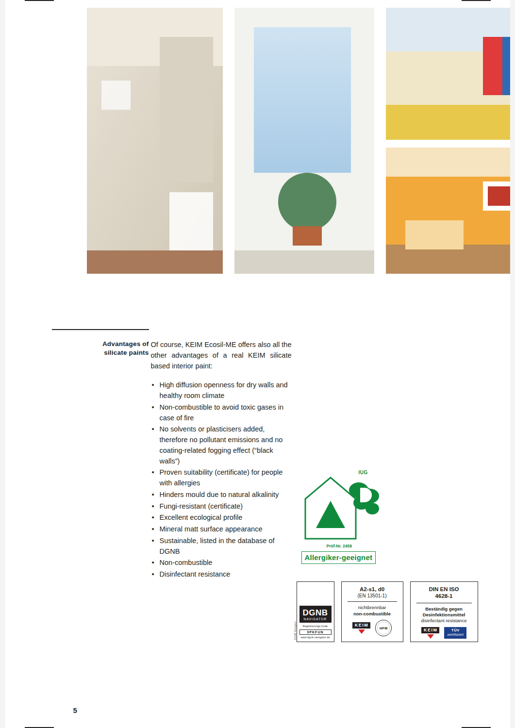Advantages of
silicate paints
Of course, KEIM Ecosil-ME offers also all the other advantages of a real KEIM silicate based interior paint:
High diffusion openness for dry walls and healthy room climate
Non-combustible to avoid toxic gases in case of fire
No solvents or plasticisers added, therefore no pollutant emissions and no coating-related fogging effect (“black walls”)
Proven suitability (certificate) for people with allergies
Hinders mould due to natural alkalinity
Fungi-resistant (certificate)
Excellent ecological profile
Mineral matt surface appearance
Sustainable, listed in the database of DGNB
Non-combustible
Disinfectant resistance
IUG
Prüf-Nr. 2459
Allergiker-geeignet
DGNB Navigator
DGNB
NAVIGATOR
Registrierungs-Code
9PKFUN
www.dgnb-navigator.de
A2-s1, d0
(EN 13501-1)
nichtbrennbar
non-combustible
KEIM HFM
DIN EN ISO
4628-1
Beständig gegen
Desinfektionsmittel
disinfectant resistance
KEIM TÜV
zertifiziert
5